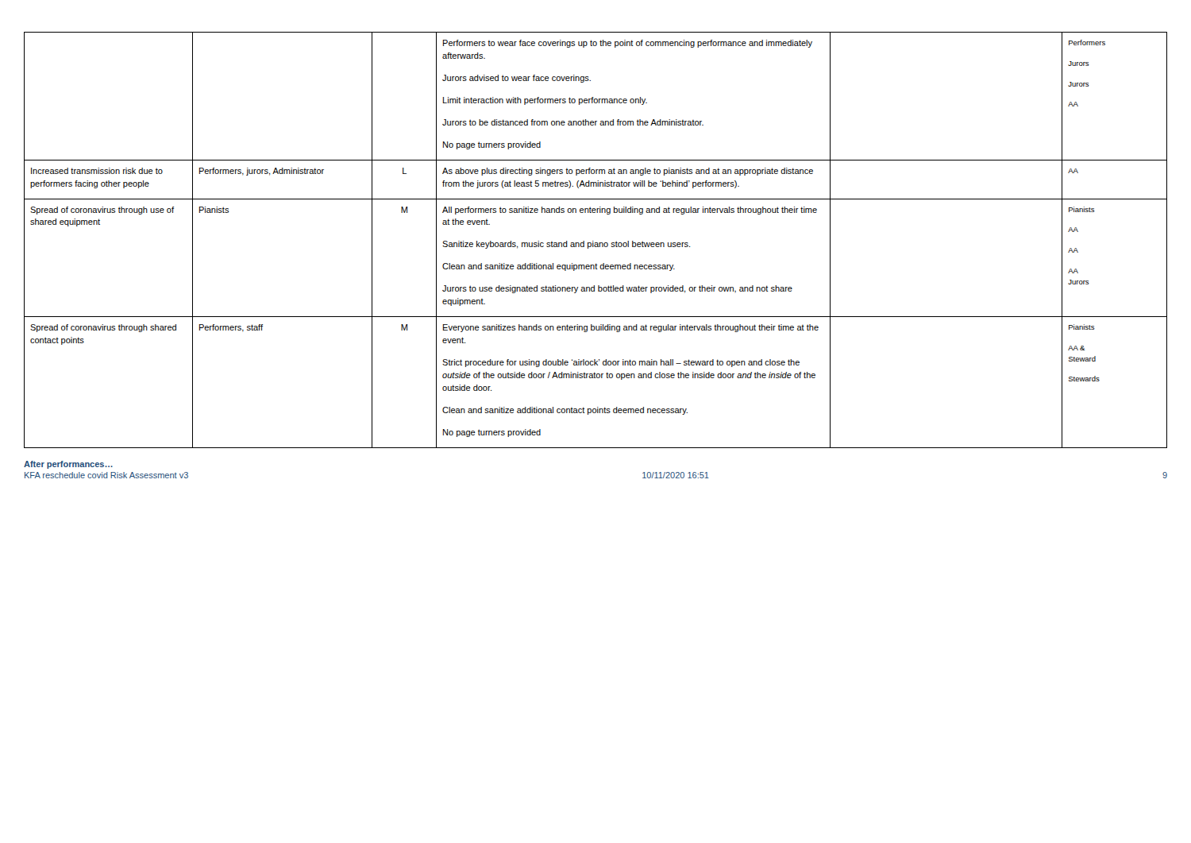| | | | Performers to wear face coverings up to the point of commencing performance and immediately afterwards. Jurors advised to wear face coverings. Limit interaction with performers to performance only. Jurors to be distanced from one another and from the Administrator. No page turners provided | | Performers Jurors Jurors AA |
| Increased transmission risk due to performers facing other people | Performers, jurors, Administrator | L | As above plus directing singers to perform at an angle to pianists and at an appropriate distance from the jurors (at least 5 metres). (Administrator will be ‘behind’ performers). | | AA |
| Spread of coronavirus through use of shared equipment | Pianists | M | All performers to sanitize hands on entering building and at regular intervals throughout their time at the event. Sanitize keyboards, music stand and piano stool between users. Clean and sanitize additional equipment deemed necessary. Jurors to use designated stationery and bottled water provided, or their own, and not share equipment. | | Pianists AA AA AA Jurors |
| Spread of coronavirus through shared contact points | Performers, staff | M | Everyone sanitizes hands on entering building and at regular intervals throughout their time at the event. Strict procedure for using double ‘airlock’ door into main hall – steward to open and close the outside of the outside door / Administrator to open and close the inside door and the inside of the outside door. Clean and sanitize additional contact points deemed necessary. No page turners provided | | Pianists AA & Steward Stewards |
After performances…
KFA reschedule covid Risk Assessment v3
10/11/2020 16:51
9